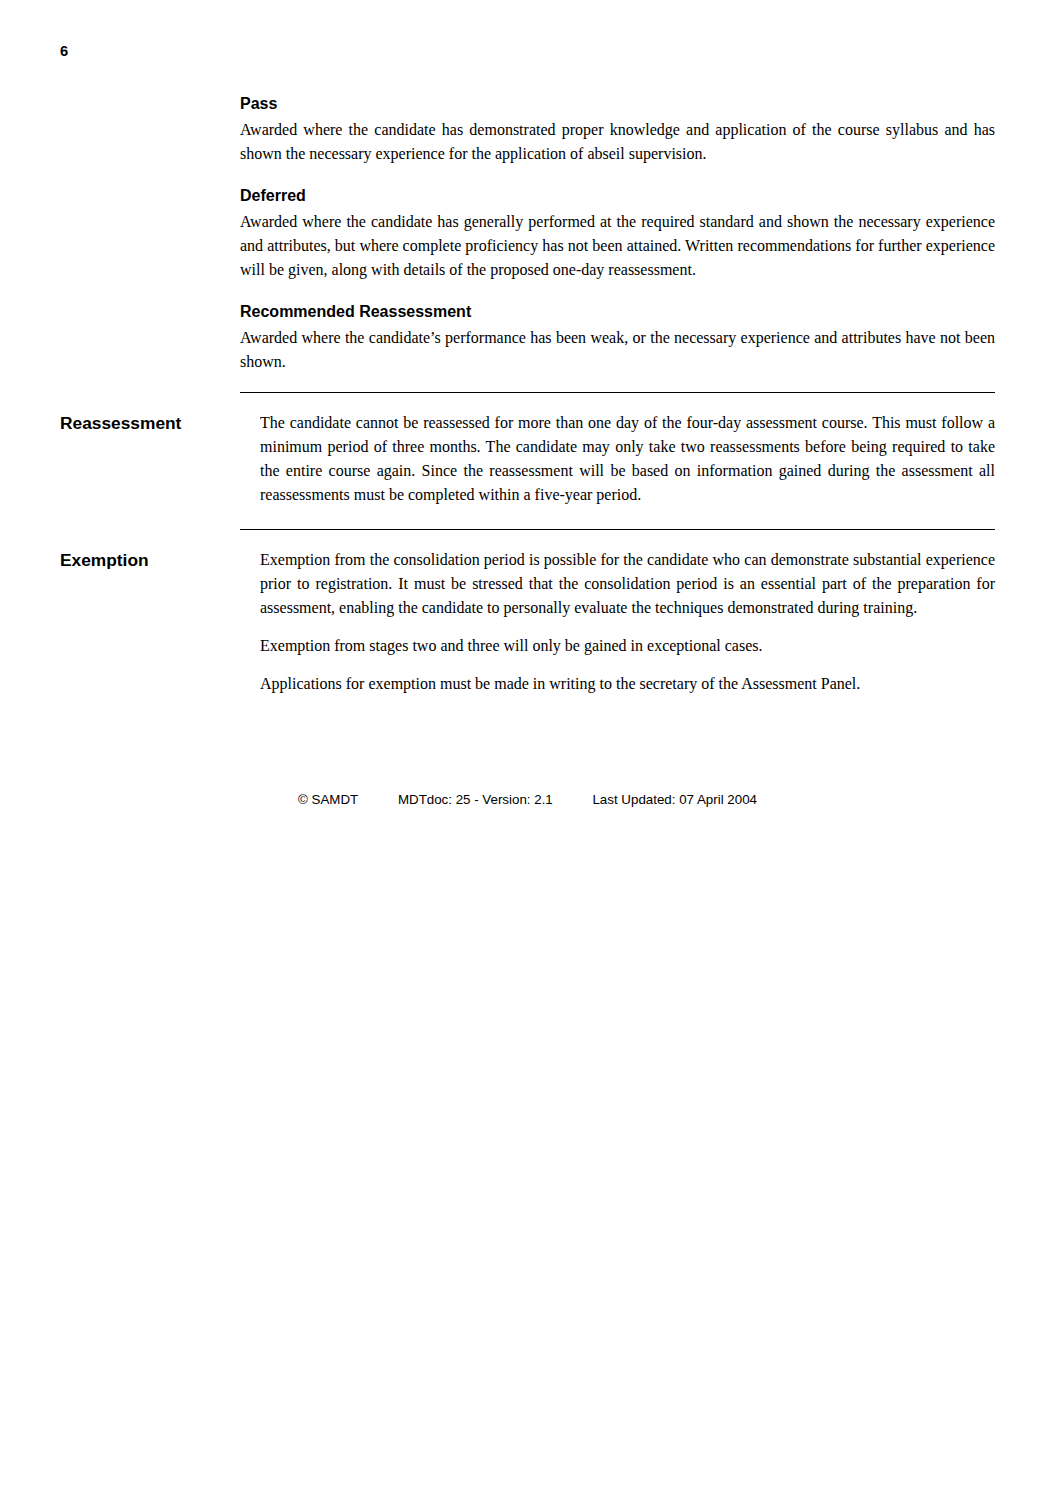6
Pass
Awarded where the candidate has demonstrated proper knowledge and application of the course syllabus and has shown the necessary experience for the application of abseil supervision.
Deferred
Awarded where the candidate has generally performed at the required standard and shown the necessary experience and attributes, but where complete proficiency has not been attained. Written recommendations for further experience will be given, along with details of the proposed one-day reassessment.
Recommended Reassessment
Awarded where the candidate’s performance has been weak, or the necessary experience and attributes have not been shown.
Reassessment
The candidate cannot be reassessed for more than one day of the four-day assessment course. This must follow a minimum period of three months. The candidate may only take two reassessments before being required to take the entire course again. Since the reassessment will be based on information gained during the assessment all reassessments must be completed within a five-year period.
Exemption
Exemption from the consolidation period is possible for the candidate who can demonstrate substantial experience prior to registration. It must be stressed that the consolidation period is an essential part of the preparation for assessment, enabling the candidate to personally evaluate the techniques demonstrated during training.
Exemption from stages two and three will only be gained in exceptional cases.
Applications for exemption must be made in writing to the secretary of the Assessment Panel.
© SAMDT MDTdoc: 25 - Version: 2.1 Last Updated: 07 April 2004